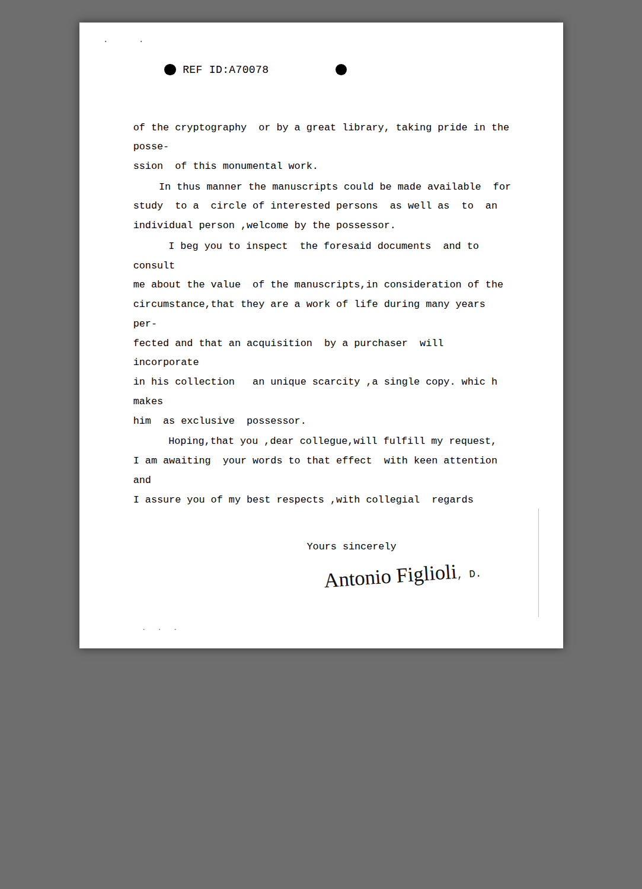. .
REF ID:A70078
of the cryptography or by a great library, taking pride in the posse- ssion of this monumental work.
In thus manner the manuscripts could be made available for study to a circle of interested persons as well as to an individual person ,welcome by the possessor.
I beg you to inspect the foresaid documents and to consult me about the value of the manuscripts,in consideration of the circumstance,that they are a work of life during many years per- fected and that an acquisition by a purchaser will incorporate in his collection an unique scarcity ,a single copy. whic h makes him as exclusive possessor.
Hoping,that you ,dear collegue,will fulfill my request, I am awaiting your words to that effect with keen attention and I assure you of my best respects ,with collegial regards
Yours sincerely
Antonio Figlioli, D.
. . .